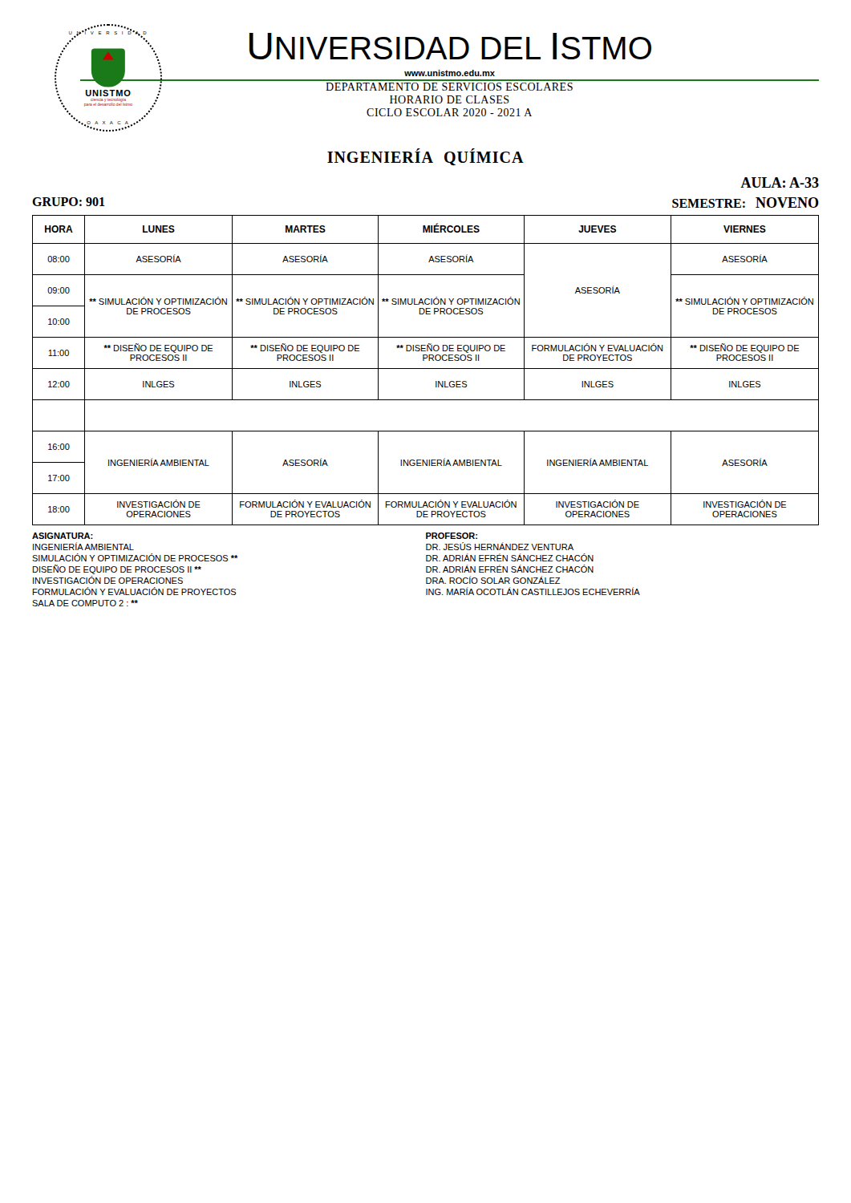U N I V E R S I D A D
O A X A C A
UNISTMO
ciencia y tecnología
para el desarrollo del Istmo
UNIVERSIDAD DEL ISTMO
www.unistmo.edu.mx
DEPARTAMENTO DE SERVICIOS ESCOLARES
HORARIO DE CLASES
CICLO ESCOLAR 2020 - 2021 A
INGENIERÍA QUÍMICA
AULA: A-33
GRUPO: 901
SEMESTRE: NOVENO
| HORA | LUNES | MARTES | MIÉRCOLES | JUEVES | VIERNES |
| --- | --- | --- | --- | --- | --- |
| 08:00 | ASESORÍA | ASESORÍA | ASESORÍA | ASESORÍA | ASESORÍA |
| 09:00 | ** SIMULACIÓN Y OPTIMIZACIÓN DE PROCESOS | ** SIMULACIÓN Y OPTIMIZACIÓN DE PROCESOS | ** SIMULACIÓN Y OPTIMIZACIÓN DE PROCESOS | ** SIMULACIÓN Y OPTIMIZACIÓN DE PROCESOS |
| 10:00 |
| 11:00 | ** DISEÑO DE EQUIPO DE PROCESOS II | ** DISEÑO DE EQUIPO DE PROCESOS II | ** DISEÑO DE EQUIPO DE PROCESOS II | FORMULACIÓN Y EVALUACIÓN DE PROYECTOS | ** DISEÑO DE EQUIPO DE PROCESOS II |
| 12:00 | INLGES | INLGES | INLGES | INLGES | INLGES |
| 16:00 | INGENIERÍA AMBIENTAL | ASESORÍA | INGENIERÍA AMBIENTAL | INGENIERÍA AMBIENTAL | ASESORÍA |
| 17:00 |
| 18:00 | INVESTIGACIÓN DE OPERACIONES | FORMULACIÓN Y EVALUACIÓN DE PROYECTOS | FORMULACIÓN Y EVALUACIÓN DE PROYECTOS | INVESTIGACIÓN DE OPERACIONES | INVESTIGACIÓN DE OPERACIONES |
| ASIGNATURA: | PROFESOR: |
| INGENIERÍA AMBIENTAL | DR. JESÚS HERNÁNDEZ VENTURA |
| SIMULACIÓN Y OPTIMIZACIÓN DE PROCESOS ** | DR. ADRIÁN EFRÉN SÁNCHEZ CHACÓN |
| DISEÑO DE EQUIPO DE PROCESOS II ** | DR. ADRIÁN EFRÉN SÁNCHEZ CHACÓN |
| INVESTIGACIÓN DE OPERACIONES | DRA. ROCÍO SOLAR GONZÁLEZ |
| FORMULACIÓN Y EVALUACIÓN DE PROYECTOS | ING. MARÍA OCOTLÁN CASTILLEJOS ECHEVERRÍA |
| SALA DE COMPUTO 2 : ** | |